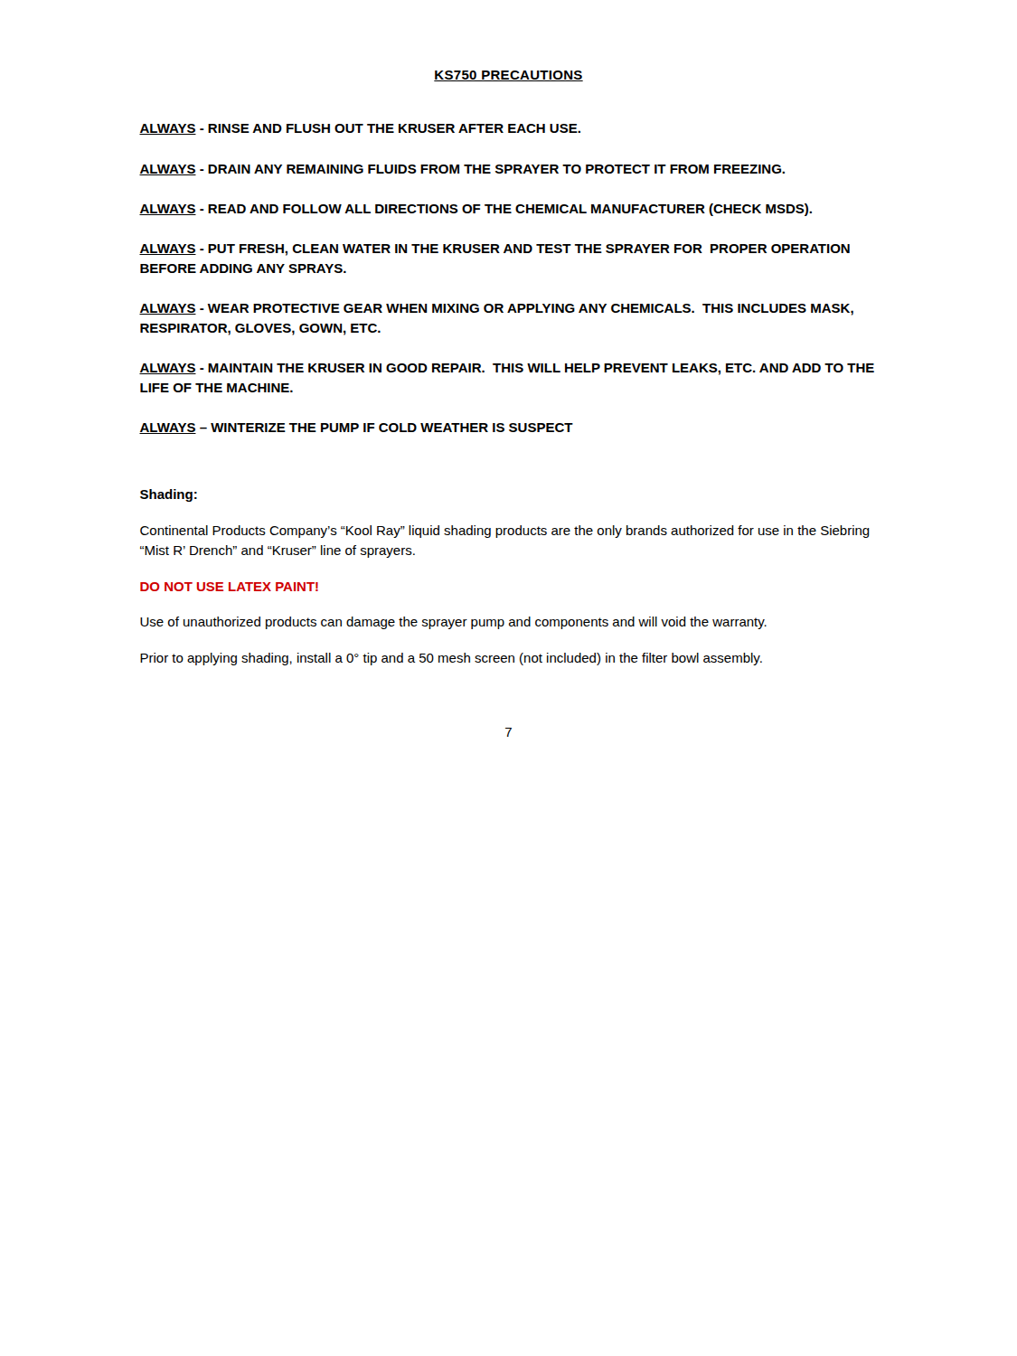KS750 PRECAUTIONS
ALWAYS - RINSE AND FLUSH OUT THE KRUSER AFTER EACH USE.
ALWAYS - DRAIN ANY REMAINING FLUIDS FROM THE SPRAYER TO PROTECT IT FROM FREEZING.
ALWAYS - READ AND FOLLOW ALL DIRECTIONS OF THE CHEMICAL MANUFACTURER (CHECK MSDS).
ALWAYS - PUT FRESH, CLEAN WATER IN THE KRUSER AND TEST THE SPRAYER FOR PROPER OPERATION BEFORE ADDING ANY SPRAYS.
ALWAYS - WEAR PROTECTIVE GEAR WHEN MIXING OR APPLYING ANY CHEMICALS. THIS INCLUDES MASK, RESPIRATOR, GLOVES, GOWN, ETC.
ALWAYS - MAINTAIN THE KRUSER IN GOOD REPAIR. THIS WILL HELP PREVENT LEAKS, ETC. AND ADD TO THE LIFE OF THE MACHINE.
ALWAYS – WINTERIZE THE PUMP IF COLD WEATHER IS SUSPECT
Shading:
Continental Products Company’s “Kool Ray” liquid shading products are the only brands authorized for use in the Siebring “Mist R’ Drench” and “Kruser” line of sprayers.
DO NOT USE LATEX PAINT!
Use of unauthorized products can damage the sprayer pump and components and will void the warranty.
Prior to applying shading, install a 0° tip and a 50 mesh screen (not included) in the filter bowl assembly.
7